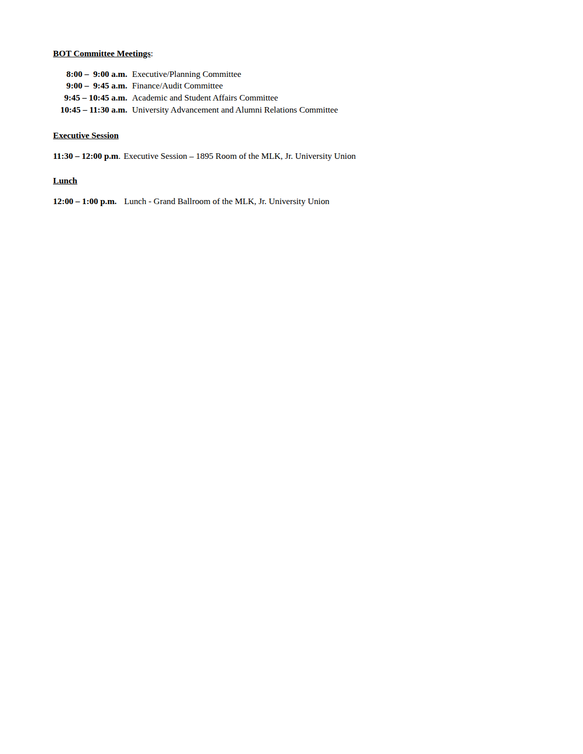BOT Committee Meetings:
| 8:00 – 9:00 a.m. | Executive/Planning Committee |
| 9:00 – 9:45 a.m. | Finance/Audit Committee |
| 9:45 – 10:45 a.m. | Academic and Student Affairs Committee |
| 10:45 – 11:30 a.m. | University Advancement and Alumni Relations Committee |
Executive Session
11:30 – 12:00 p.m.Executive Session – 1895 Room of the MLK, Jr. University Union
Lunch
12:00 – 1:00 p.m. Lunch - Grand Ballroom of the MLK, Jr. University Union